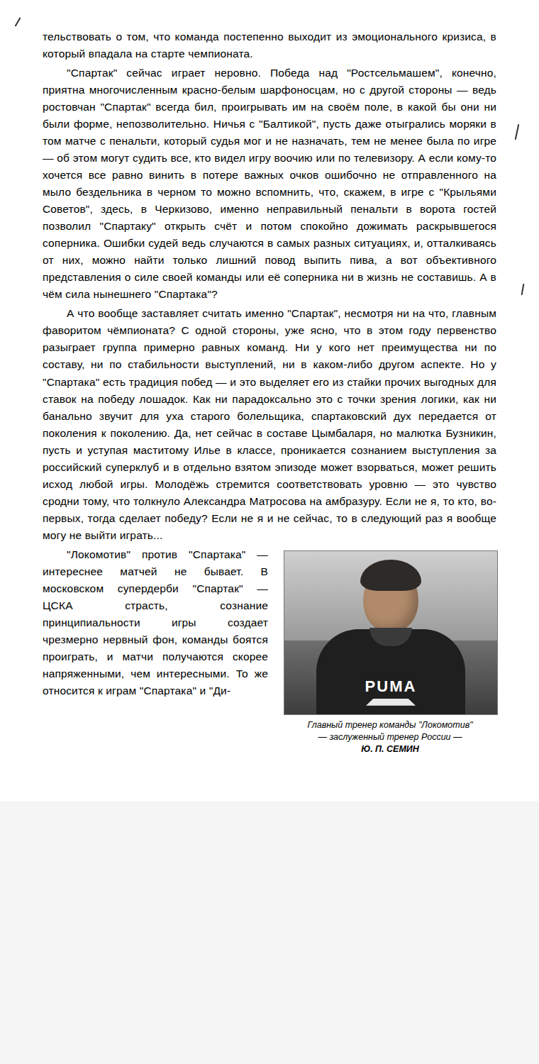тельствовать о том, что команда постепенно выходит из эмоционального кризиса, в который впадала на старте чемпионата.
"Спартак" сейчас играет неровно. Победа над "Ростсельмашем", конечно, приятна многочисленным красно-белым шарфоносцам, но с другой стороны — ведь ростовчан "Спартак" всегда бил, проигрывать им на своём поле, в какой бы они ни были форме, непозволительно. Ничья с "Балтикой", пусть даже отыгрались моряки в том матче с пенальти, который судья мог и не назначать, тем не менее была по игре — об этом могут судить все, кто видел игру воочию или по телевизору. А если кому-то хочется все равно винить в потере важных очков ошибочно не отправленного на мыло бездельника в черном то можно вспомнить, что, скажем, в игре с "Крыльями Советов", здесь, в Черкизово, именно неправильный пенальти в ворота гостей позволил "Спартаку" открыть счёт и потом спокойно дожимать раскрывшегося соперника. Ошибки судей ведь случаются в самых разных ситуациях, и, отталкиваясь от них, можно найти только лишний повод выпить пива, а вот объективного представления о силе своей команды или её соперника ни в жизнь не составишь. А в чём сила нынешнего "Спартака"?
А что вообще заставляет считать именно "Спартак", несмотря ни на что, главным фаворитом чёмпионата? С одной стороны, уже ясно, что в этом году первенство разыграет группа примерно равных команд. Ни у кого нет преимущества ни по составу, ни по стабильности выступлений, ни в каком-либо другом аспекте. Но у "Спартака" есть традиция побед — и это выделяет его из стайки прочих выгодных для ставок на победу лошадок. Как ни парадоксально это с точки зрения логики, как ни банально звучит для уха старого болельщика, спартаковский дух передается от поколения к поколению. Да, нет сейчас в составе Цымбаларя, но малютка Бузникин, пусть и уступая маститому Илье в классе, проникается сознанием выступления за российский суперклуб и в отдельно взятом эпизоде может взорваться, может решить исход любой игры. Молодёжь стремится соответствовать уровню — это чувство сродни тому, что толкнуло Александра Матросова на амбразуру. Если не я, то кто, во-первых, тогда сделает победу? Если не я и не сейчас, то в следующий раз я вообще могу не выйти играть...
PUMA
Главный тренер команды "Локомотив"
— заслуженный тренер России —
Ю. П. СЕМИН
"Локомотив" против "Спартака" — интереснее матчей не бывает. В московском супердерби "Спартак" — ЦСКА страсть, сознание принципиальности игры создает чрезмерно нервный фон, команды боятся проиграть, и матчи получаются скорее напряженными, чем интересными. То же относится к играм "Спартака" и "Ди-